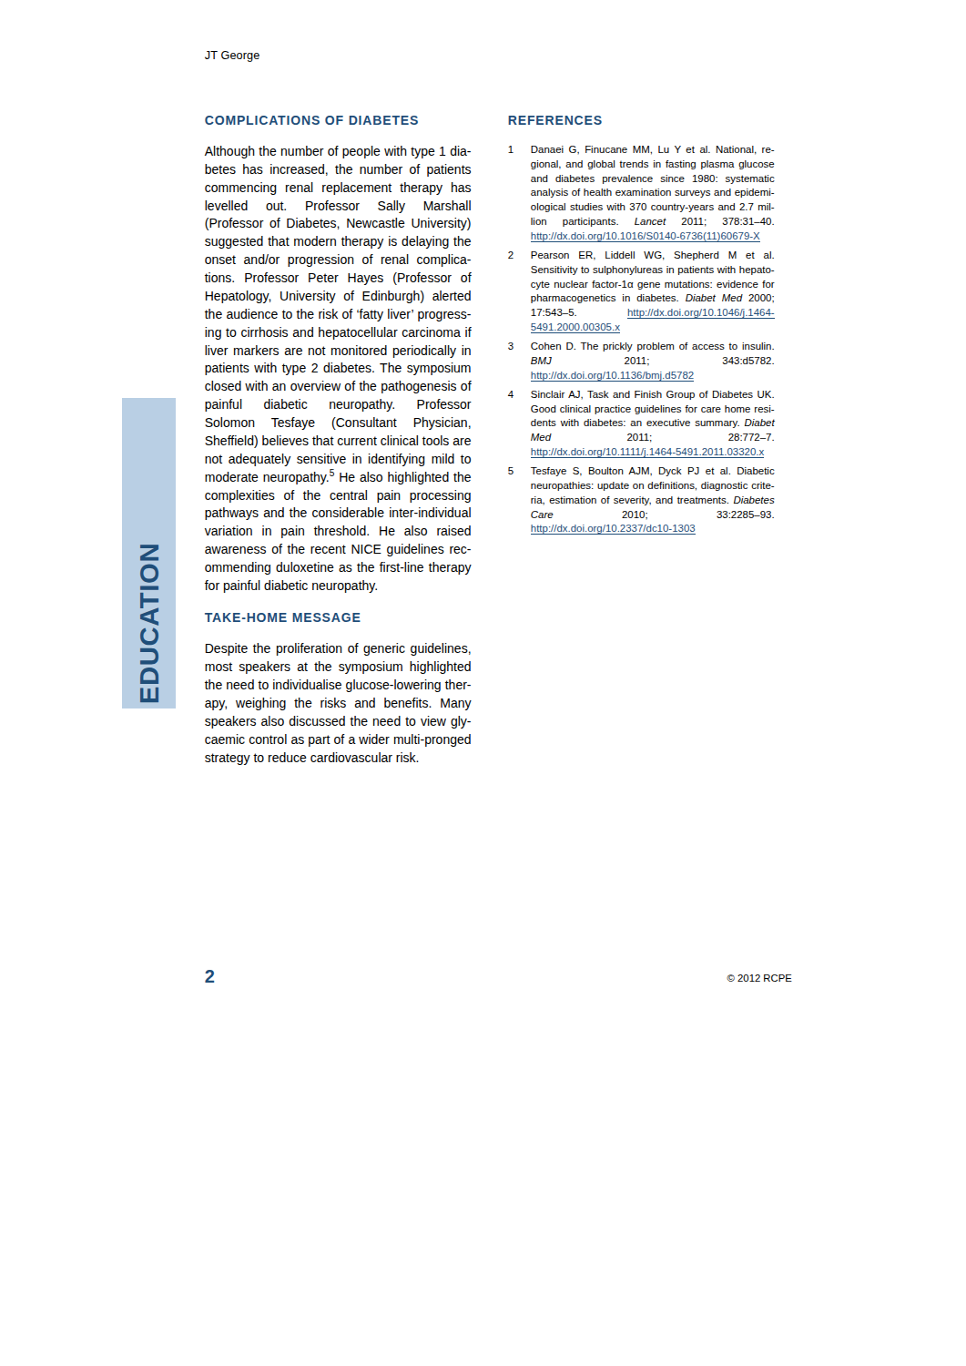EDUCATION
JT George
Complications of diabetes
Although the number of people with type 1 diabetes has increased, the number of patients commencing renal replacement therapy has levelled out. Professor Sally Marshall (Professor of Diabetes, Newcastle University) suggested that modern therapy is delaying the onset and/or progression of renal complications. Professor Peter Hayes (Professor of Hepatology, University of Edinburgh) alerted the audience to the risk of ‘fatty liver’ progressing to cirrhosis and hepatocellular carcinoma if liver markers are not monitored periodically in patients with type 2 diabetes. The symposium closed with an overview of the pathogenesis of painful diabetic neuropathy. Professor Solomon Tesfaye (Consultant Physician, Sheffield) believes that current clinical tools are not adequately sensitive in identifying mild to moderate neuropathy.5 He also highlighted the complexities of the central pain processing pathways and the considerable inter-individual variation in pain threshold. He also raised awareness of the recent NICE guidelines recommending duloxetine as the first-line therapy for painful diabetic neuropathy.
Take-home message
Despite the proliferation of generic guidelines, most speakers at the symposium highlighted the need to individualise glucose-lowering therapy, weighing the risks and benefits. Many speakers also discussed the need to view glycaemic control as part of a wider multi-pronged strategy to reduce cardiovascular risk.
References
Danaei G, Finucane MM, Lu Y et al. National, regional, and global trends in fasting plasma glucose and diabetes prevalence since 1980: systematic analysis of health examination surveys and epidemiological studies with 370 country-years and 2.7 million participants. Lancet 2011; 378:31–40. http://dx.doi.org/10.1016/S0140-6736(11)60679-X
Pearson ER, Liddell WG, Shepherd M et al. Sensitivity to sulphonylureas in patients with hepatocyte nuclear factor-1α gene mutations: evidence for pharmacogenetics in diabetes. Diabet Med 2000; 17:543–5. http://dx.doi.org/10.1046/j.1464-5491.2000.00305.x
Cohen D. The prickly problem of access to insulin. BMJ 2011; 343:d5782. http://dx.doi.org/10.1136/bmj.d5782
Sinclair AJ, Task and Finish Group of Diabetes UK. Good clinical practice guidelines for care home residents with diabetes: an executive summary. Diabet Med 2011; 28:772–7. http://dx.doi.org/10.1111/j.1464-5491.2011.03320.x
Tesfaye S, Boulton AJM, Dyck PJ et al. Diabetic neuropathies: update on definitions, diagnostic criteria, estimation of severity, and treatments. Diabetes Care 2010; 33:2285–93. http://dx.doi.org/10.2337/dc10-1303
2
© 2012 RCPE